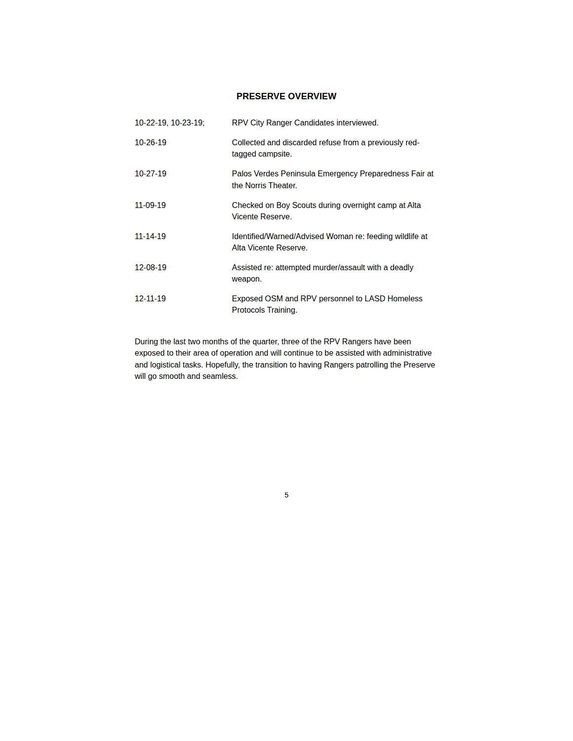PRESERVE OVERVIEW
| 10-22-19, 10-23-19; | RPV City Ranger Candidates interviewed. |
| 10-26-19 | Collected and discarded refuse from a previously red-tagged campsite. |
| 10-27-19 | Palos Verdes Peninsula Emergency Preparedness Fair at the Norris Theater. |
| 11-09-19 | Checked on Boy Scouts during overnight camp at Alta Vicente Reserve. |
| 11-14-19 | Identified/Warned/Advised Woman re: feeding wildlife at Alta Vicente Reserve. |
| 12-08-19 | Assisted re: attempted murder/assault with a deadly weapon. |
| 12-11-19 | Exposed OSM and RPV personnel to LASD Homeless Protocols Training. |
During the last two months of the quarter, three of the RPV Rangers have been exposed to their area of operation and will continue to be assisted with administrative and logistical tasks. Hopefully, the transition to having Rangers patrolling the Preserve will go smooth and seamless.
5